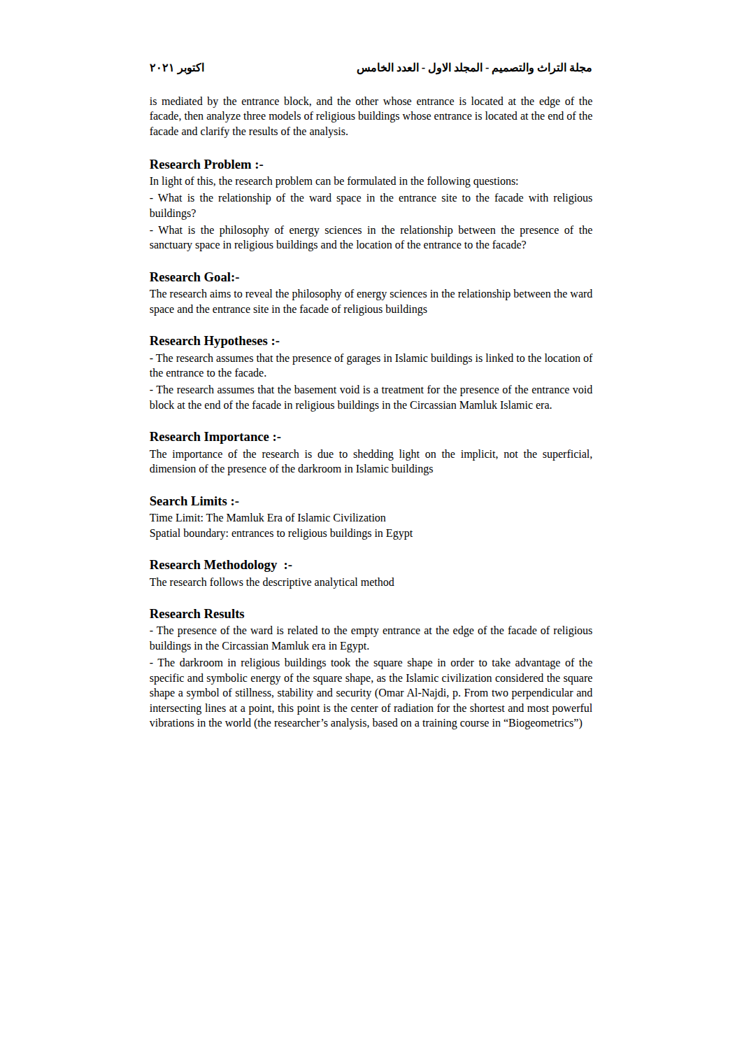اكتوبر ٢٠٢١
مجلة التراث والتصميم - المجلد الاول - العدد الخامس
is mediated by the entrance block, and the other whose entrance is located at the edge of the facade, then analyze three models of religious buildings whose entrance is located at the end of the facade and clarify the results of the analysis.
Research Problem :-
In light of this, the research problem can be formulated in the following questions:
- What is the relationship of the ward space in the entrance site to the facade with religious buildings?
- What is the philosophy of energy sciences in the relationship between the presence of the sanctuary space in religious buildings and the location of the entrance to the facade?
Research Goal:-
The research aims to reveal the philosophy of energy sciences in the relationship between the ward space and the entrance site in the facade of religious buildings
Research Hypotheses :-
- The research assumes that the presence of garages in Islamic buildings is linked to the location of the entrance to the facade.
- The research assumes that the basement void is a treatment for the presence of the entrance void block at the end of the facade in religious buildings in the Circassian Mamluk Islamic era.
Research Importance :-
The importance of the research is due to shedding light on the implicit, not the superficial, dimension of the presence of the darkroom in Islamic buildings
Search Limits :-
Time Limit: The Mamluk Era of Islamic Civilization
Spatial boundary: entrances to religious buildings in Egypt
Research Methodology :-
The research follows the descriptive analytical method
Research Results
- The presence of the ward is related to the empty entrance at the edge of the facade of religious buildings in the Circassian Mamluk era in Egypt.
- The darkroom in religious buildings took the square shape in order to take advantage of the specific and symbolic energy of the square shape, as the Islamic civilization considered the square shape a symbol of stillness, stability and security (Omar Al-Najdi, p. From two perpendicular and intersecting lines at a point, this point is the center of radiation for the shortest and most powerful vibrations in the world (the researcher’s analysis, based on a training course in “Biogeometrics”)